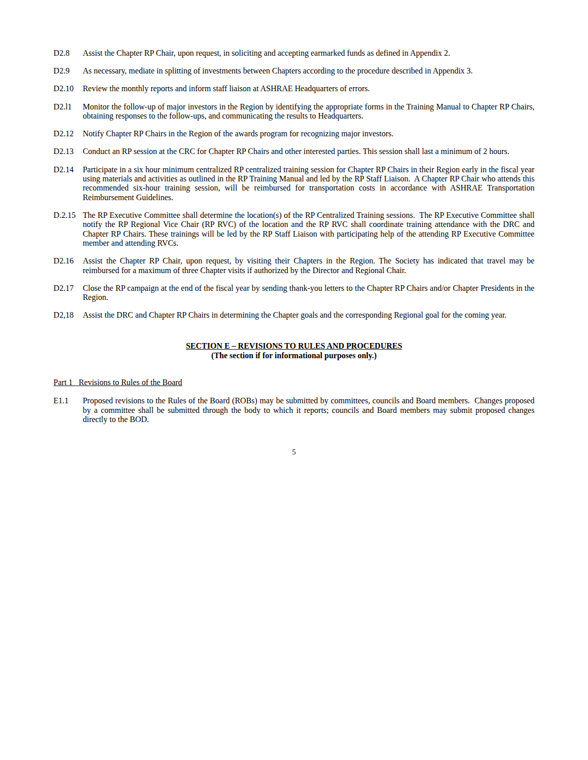D2.8
Assist the Chapter RP Chair, upon request, in soliciting and accepting earmarked funds as defined in Appendix 2.
D2.9
As necessary, mediate in splitting of investments between Chapters according to the procedure described in Appendix 3.
D2.10
Review the monthly reports and inform staff liaison at ASHRAE Headquarters of errors.
D2.l1
Monitor the follow-up of major investors in the Region by identifying the appropriate forms in the Training Manual to Chapter RP Chairs, obtaining responses to the follow-ups, and communicating the results to Headquarters.
D2.12
Notify Chapter RP Chairs in the Region of the awards program for recognizing major investors.
D2.13
Conduct an RP session at the CRC for Chapter RP Chairs and other interested parties. This session shall last a minimum of 2 hours.
D2.14
Participate in a six hour minimum centralized RP centralized training session for Chapter RP Chairs in their Region early in the fiscal year using materials and activities as outlined in the RP Training Manual and led by the RP Staff Liaison. A Chapter RP Chair who attends this recommended six-hour training session, will be reimbursed for transportation costs in accordance with ASHRAE Transportation Reimbursement Guidelines.
D.2.15
The RP Executive Committee shall determine the location(s) of the RP Centralized Training sessions. The RP Executive Committee shall notify the RP Regional Vice Chair (RP RVC) of the location and the RP RVC shall coordinate training attendance with the DRC and Chapter RP Chairs. These trainings will be led by the RP Staff Liaison with participating help of the attending RP Executive Committee member and attending RVCs.
D2.16
Assist the Chapter RP Chair, upon request, by visiting their Chapters in the Region. The Society has indicated that travel may be reimbursed for a maximum of three Chapter visits if authorized by the Director and Regional Chair.
D2.17
Close the RP campaign at the end of the fiscal year by sending thank-you letters to the Chapter RP Chairs and/or Chapter Presidents in the Region.
D2,18
Assist the DRC and Chapter RP Chairs in determining the Chapter goals and the corresponding Regional goal for the coming year.
SECTION E – REVISIONS TO RULES AND PROCEDURES
(The section if for informational purposes only.)
Part 1 Revisions to Rules of the Board
E1.1
Proposed revisions to the Rules of the Board (ROBs) may be submitted by committees, councils and Board members. Changes proposed by a committee shall be submitted through the body to which it reports; councils and Board members may submit proposed changes directly to the BOD.
5